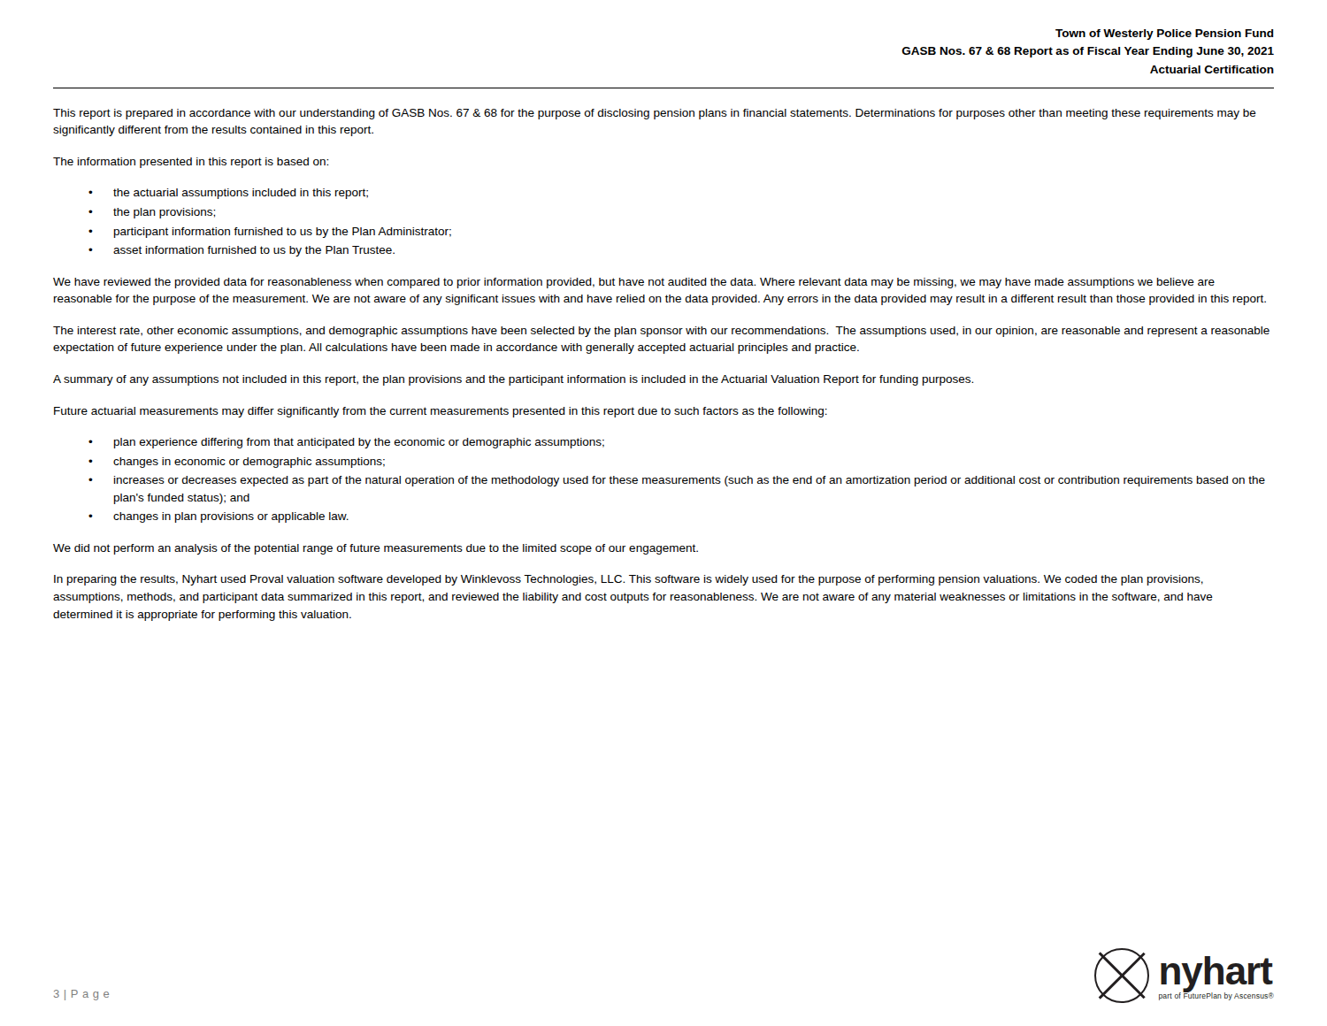Town of Westerly Police Pension Fund GASB Nos. 67 & 68 Report as of Fiscal Year Ending June 30, 2021 Actuarial Certification
This report is prepared in accordance with our understanding of GASB Nos. 67 & 68 for the purpose of disclosing pension plans in financial statements. Determinations for purposes other than meeting these requirements may be significantly different from the results contained in this report.
The information presented in this report is based on:
the actuarial assumptions included in this report;
the plan provisions;
participant information furnished to us by the Plan Administrator;
asset information furnished to us by the Plan Trustee.
We have reviewed the provided data for reasonableness when compared to prior information provided, but have not audited the data. Where relevant data may be missing, we may have made assumptions we believe are reasonable for the purpose of the measurement. We are not aware of any significant issues with and have relied on the data provided. Any errors in the data provided may result in a different result than those provided in this report.
The interest rate, other economic assumptions, and demographic assumptions have been selected by the plan sponsor with our recommendations. The assumptions used, in our opinion, are reasonable and represent a reasonable expectation of future experience under the plan. All calculations have been made in accordance with generally accepted actuarial principles and practice.
A summary of any assumptions not included in this report, the plan provisions and the participant information is included in the Actuarial Valuation Report for funding purposes.
Future actuarial measurements may differ significantly from the current measurements presented in this report due to such factors as the following:
plan experience differing from that anticipated by the economic or demographic assumptions;
changes in economic or demographic assumptions;
increases or decreases expected as part of the natural operation of the methodology used for these measurements (such as the end of an amortization period or additional cost or contribution requirements based on the plan's funded status); and
changes in plan provisions or applicable law.
We did not perform an analysis of the potential range of future measurements due to the limited scope of our engagement.
In preparing the results, Nyhart used Proval valuation software developed by Winklevoss Technologies, LLC. This software is widely used for the purpose of performing pension valuations. We coded the plan provisions, assumptions, methods, and participant data summarized in this report, and reviewed the liability and cost outputs for reasonableness. We are not aware of any material weaknesses or limitations in the software, and have determined it is appropriate for performing this valuation.
3 | P a g e
nyhart
part of FuturePlan by Ascensus®